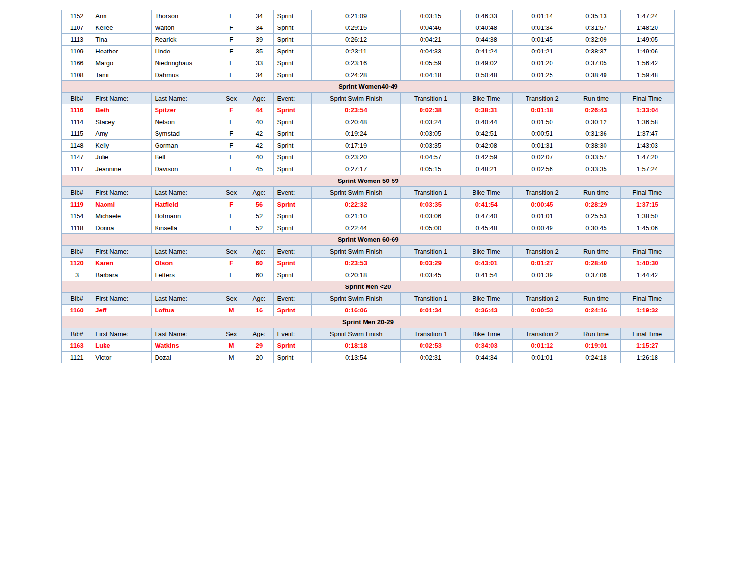| 1152 | Ann | Thorson | F | 34 | Sprint | 0:21:09 | 0:03:15 | 0:46:33 | 0:01:14 | 0:35:13 | 1:47:24 |
| 1107 | Kellee | Walton | F | 34 | Sprint | 0:29:15 | 0:04:46 | 0:40:48 | 0:01:34 | 0:31:57 | 1:48:20 |
| 1113 | Tina | Rearick | F | 39 | Sprint | 0:26:12 | 0:04:21 | 0:44:38 | 0:01:45 | 0:32:09 | 1:49:05 |
| 1109 | Heather | Linde | F | 35 | Sprint | 0:23:11 | 0:04:33 | 0:41:24 | 0:01:21 | 0:38:37 | 1:49:06 |
| 1166 | Margo | Niedringhaus | F | 33 | Sprint | 0:23:16 | 0:05:59 | 0:49:02 | 0:01:20 | 0:37:05 | 1:56:42 |
| 1108 | Tami | Dahmus | F | 34 | Sprint | 0:24:28 | 0:04:18 | 0:50:48 | 0:01:25 | 0:38:49 | 1:59:48 |
| Sprint Women40-49 |
| Bib# | First Name: | Last Name: | Sex | Age: | Event: | Sprint Swim Finish | Transition 1 | Bike Time | Transition 2 | Run time | Final Time |
| 1116 | Beth | Spitzer | F | 44 | Sprint | 0:23:54 | 0:02:38 | 0:38:31 | 0:01:18 | 0:26:43 | 1:33:04 |
| 1114 | Stacey | Nelson | F | 40 | Sprint | 0:20:48 | 0:03:24 | 0:40:44 | 0:01:50 | 0:30:12 | 1:36:58 |
| 1115 | Amy | Symstad | F | 42 | Sprint | 0:19:24 | 0:03:05 | 0:42:51 | 0:00:51 | 0:31:36 | 1:37:47 |
| 1148 | Kelly | Gorman | F | 42 | Sprint | 0:17:19 | 0:03:35 | 0:42:08 | 0:01:31 | 0:38:30 | 1:43:03 |
| 1147 | Julie | Bell | F | 40 | Sprint | 0:23:20 | 0:04:57 | 0:42:59 | 0:02:07 | 0:33:57 | 1:47:20 |
| 1117 | Jeannine | Davison | F | 45 | Sprint | 0:27:17 | 0:05:15 | 0:48:21 | 0:02:56 | 0:33:35 | 1:57:24 |
| Sprint Women 50-59 |
| Bib# | First Name: | Last Name: | Sex | Age: | Event: | Sprint Swim Finish | Transition 1 | Bike Time | Transition 2 | Run time | Final Time |
| 1119 | Naomi | Hatfield | F | 56 | Sprint | 0:22:32 | 0:03:35 | 0:41:54 | 0:00:45 | 0:28:29 | 1:37:15 |
| 1154 | Michaele | Hofmann | F | 52 | Sprint | 0:21:10 | 0:03:06 | 0:47:40 | 0:01:01 | 0:25:53 | 1:38:50 |
| 1118 | Donna | Kinsella | F | 52 | Sprint | 0:22:44 | 0:05:00 | 0:45:48 | 0:00:49 | 0:30:45 | 1:45:06 |
| Sprint Women 60-69 |
| Bib# | First Name: | Last Name: | Sex | Age: | Event: | Sprint Swim Finish | Transition 1 | Bike Time | Transition 2 | Run time | Final Time |
| 1120 | Karen | Olson | F | 60 | Sprint | 0:23:53 | 0:03:29 | 0:43:01 | 0:01:27 | 0:28:40 | 1:40:30 |
| 3 | Barbara | Fetters | F | 60 | Sprint | 0:20:18 | 0:03:45 | 0:41:54 | 0:01:39 | 0:37:06 | 1:44:42 |
| Sprint Men <20 |
| Bib# | First Name: | Last Name: | Sex | Age: | Event: | Sprint Swim Finish | Transition 1 | Bike Time | Transition 2 | Run time | Final Time |
| 1160 | Jeff | Loftus | M | 16 | Sprint | 0:16:06 | 0:01:34 | 0:36:43 | 0:00:53 | 0:24:16 | 1:19:32 |
| Sprint Men 20-29 |
| Bib# | First Name: | Last Name: | Sex | Age: | Event: | Sprint Swim Finish | Transition 1 | Bike Time | Transition 2 | Run time | Final Time |
| 1163 | Luke | Watkins | M | 29 | Sprint | 0:18:18 | 0:02:53 | 0:34:03 | 0:01:12 | 0:19:01 | 1:15:27 |
| 1121 | Victor | Dozal | M | 20 | Sprint | 0:13:54 | 0:02:31 | 0:44:34 | 0:01:01 | 0:24:18 | 1:26:18 |